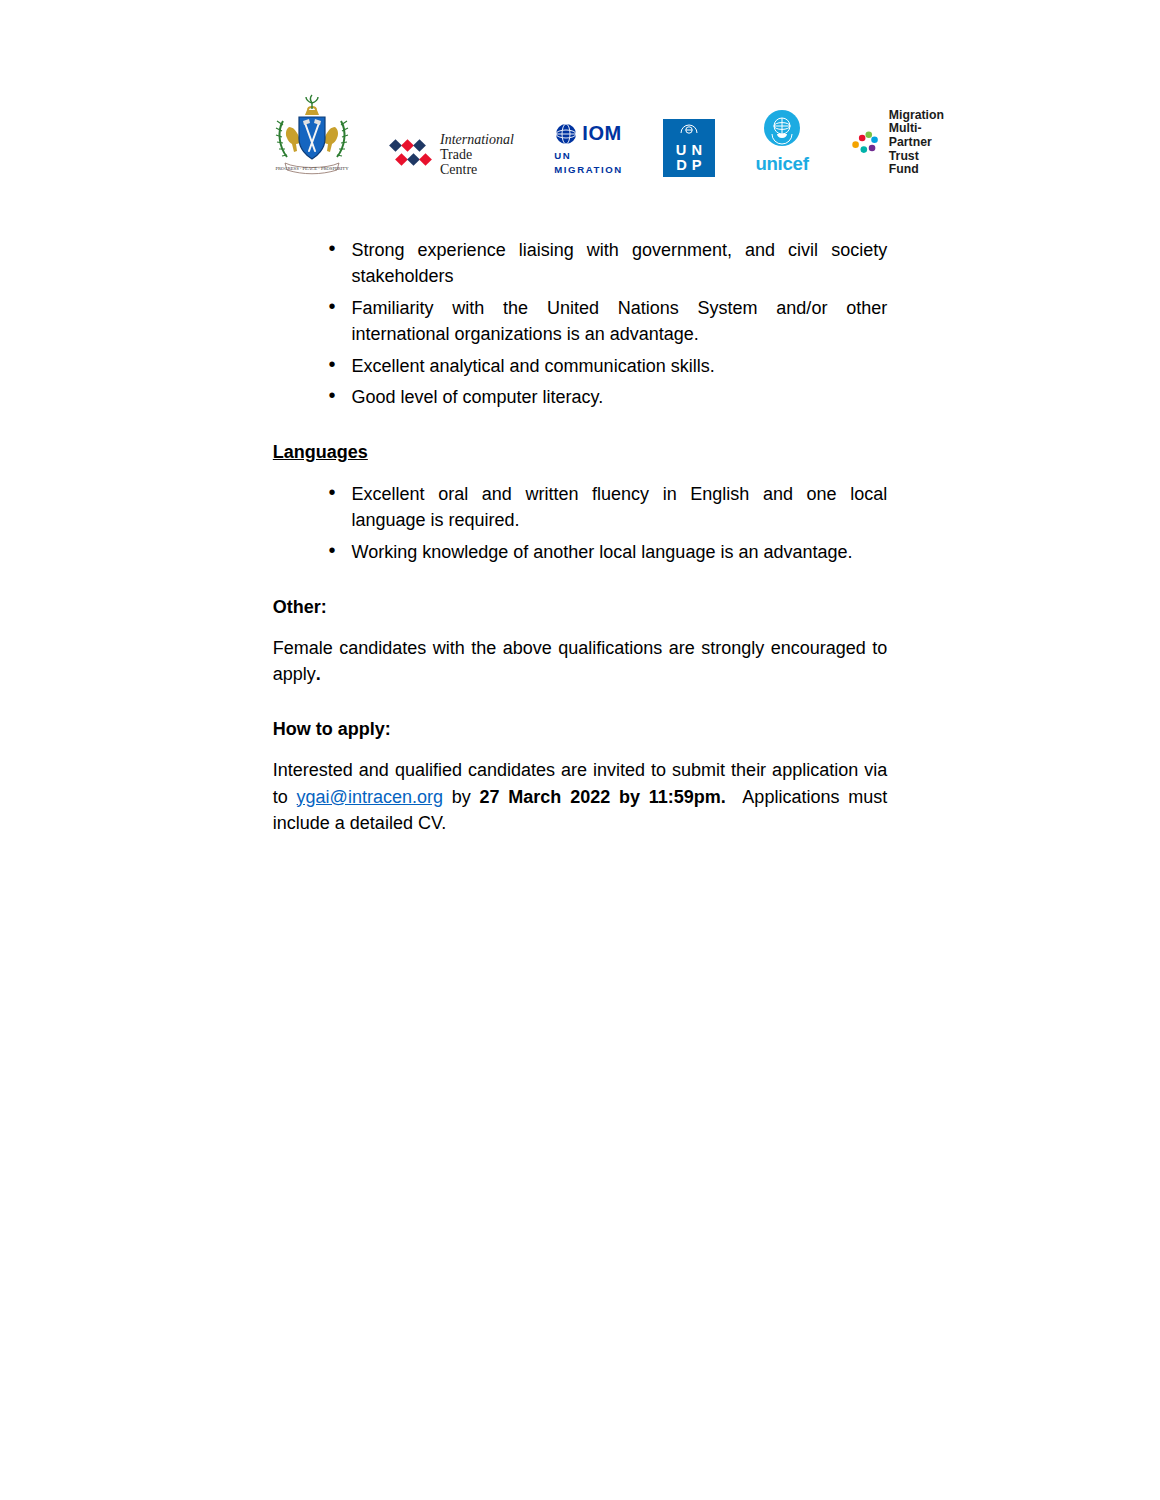PROGRESS · PEACE · PROSPERITY
International
Trade
Centre
IOM
UN MIGRATION
U N
D P
unicef
Migration
Multi-Partner
Trust Fund
Strong experience liaising with government, and civil society stakeholders
Familiarity with the United Nations System and/or other international organizations is an advantage.
Excellent analytical and communication skills.
Good level of computer literacy.
Languages
Excellent oral and written fluency in English and one local language is required.
Working knowledge of another local language is an advantage.
Other:
Female candidates with the above qualifications are strongly encouraged to apply.
How to apply:
Interested and qualified candidates are invited to submit their application via to ygai@intracen.org by 27 March 2022 by 11:59pm. Applications must include a detailed CV.